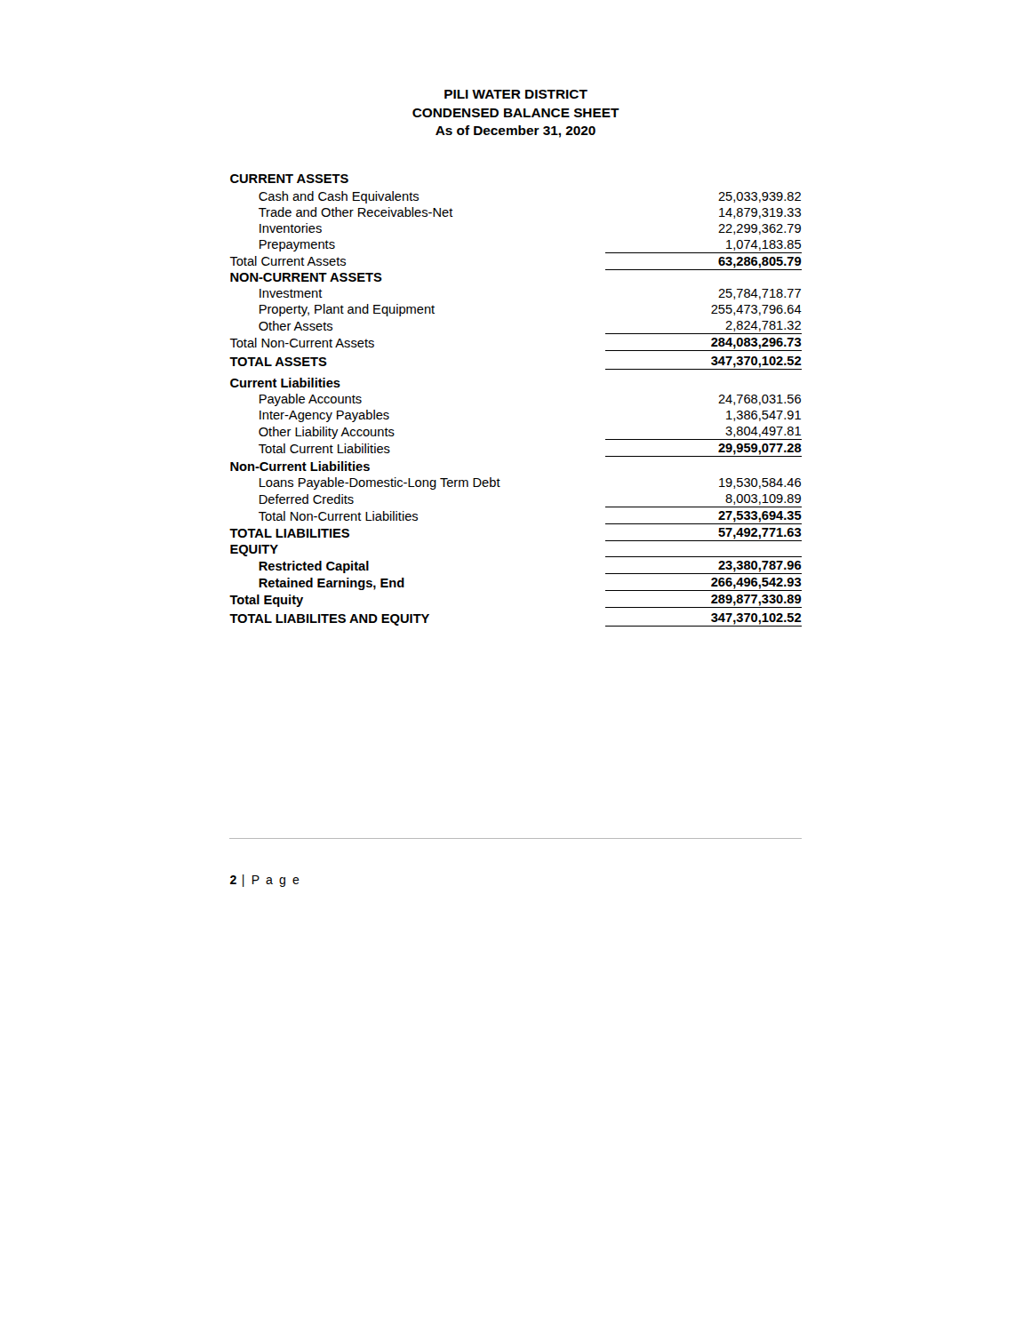PILI WATER DISTRICT
CONDENSED BALANCE SHEET
As of December 31, 2020
| CURRENT ASSETS | |
| Cash and Cash Equivalents | 25,033,939.82 |
| Trade and Other Receivables-Net | 14,879,319.33 |
| Inventories | 22,299,362.79 |
| Prepayments | 1,074,183.85 |
| Total Current Assets | 63,286,805.79 |
| NON-CURRENT ASSETS | |
| Investment | 25,784,718.77 |
| Property, Plant and Equipment | 255,473,796.64 |
| Other Assets | 2,824,781.32 |
| Total Non-Current Assets | 284,083,296.73 |
| TOTAL ASSETS | 347,370,102.52 |
| Current Liabilities | |
| Payable Accounts | 24,768,031.56 |
| Inter-Agency Payables | 1,386,547.91 |
| Other Liability Accounts | 3,804,497.81 |
| Total Current Liabilities | 29,959,077.28 |
| Non-Current Liabilities | |
| Loans Payable-Domestic-Long Term Debt | 19,530,584.46 |
| Deferred Credits | 8,003,109.89 |
| Total Non-Current Liabilities | 27,533,694.35 |
| TOTAL LIABILITIES | 57,492,771.63 |
| EQUITY | |
| Restricted Capital | 23,380,787.96 |
| Retained Earnings, End | 266,496,542.93 |
| Total Equity | 289,877,330.89 |
| TOTAL LIABILITES AND EQUITY | 347,370,102.52 |
2 | P a g e